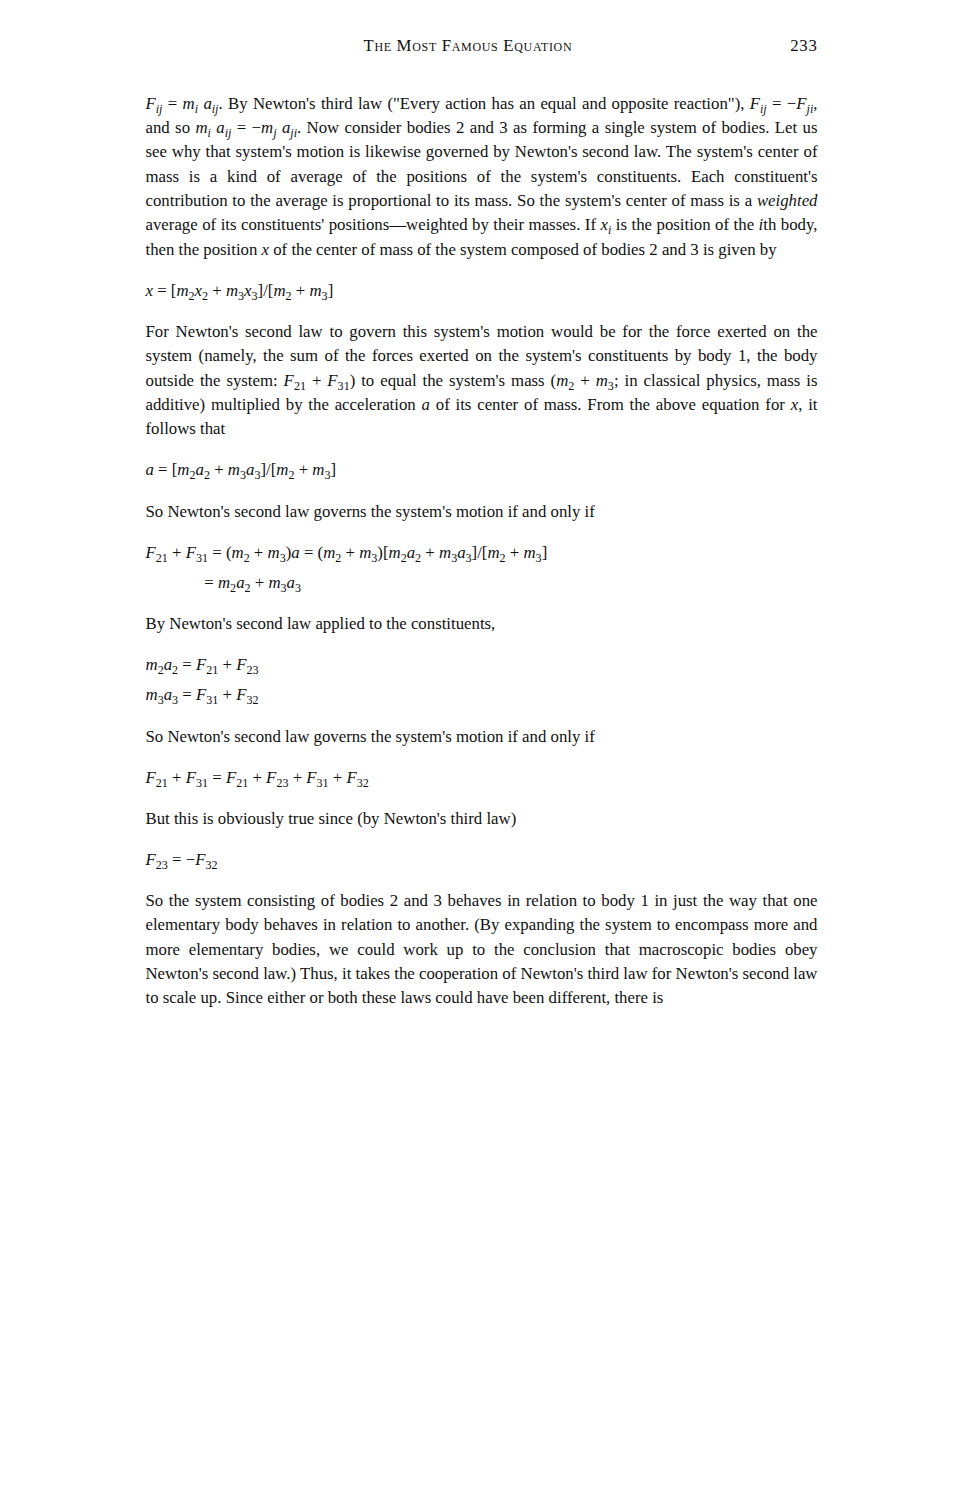The Most Famous Equation 233
Fij = mi aij. By Newton's third law ("Every action has an equal and opposite reaction"), Fij = −Fji, and so mi aij = −mj aji. Now consider bodies 2 and 3 as forming a single system of bodies. Let us see why that system's motion is likewise governed by Newton's second law. The system's center of mass is a kind of average of the positions of the system's constituents. Each constituent's contribution to the average is proportional to its mass. So the system's center of mass is a weighted average of its constituents' positions—weighted by their masses. If xi is the position of the ith body, then the position x of the center of mass of the system composed of bodies 2 and 3 is given by
x = [m2x2 + m3x3]/[m2 + m3]
For Newton's second law to govern this system's motion would be for the force exerted on the system (namely, the sum of the forces exerted on the system's constituents by body 1, the body outside the system: F21 + F31) to equal the system's mass (m2 + m3; in classical physics, mass is additive) multiplied by the acceleration a of its center of mass. From the above equation for x, it follows that
a = [m2a2 + m3a3]/[m2 + m3]
So Newton's second law governs the system's motion if and only if
F21 + F31 = (m2 + m3)a = (m2 + m3)[m2a2 + m3a3]/[m2 + m3]
= m2a2 + m3a3
By Newton's second law applied to the constituents,
m2a2 = F21 + F23
m3a3 = F31 + F32
So Newton's second law governs the system's motion if and only if
F21 + F31 = F21 + F23 + F31 + F32
But this is obviously true since (by Newton's third law)
F23 = −F32
So the system consisting of bodies 2 and 3 behaves in relation to body 1 in just the way that one elementary body behaves in relation to another. (By expanding the system to encompass more and more elementary bodies, we could work up to the conclusion that macroscopic bodies obey Newton's second law.) Thus, it takes the cooperation of Newton's third law for Newton's second law to scale up. Since either or both these laws could have been different, there is